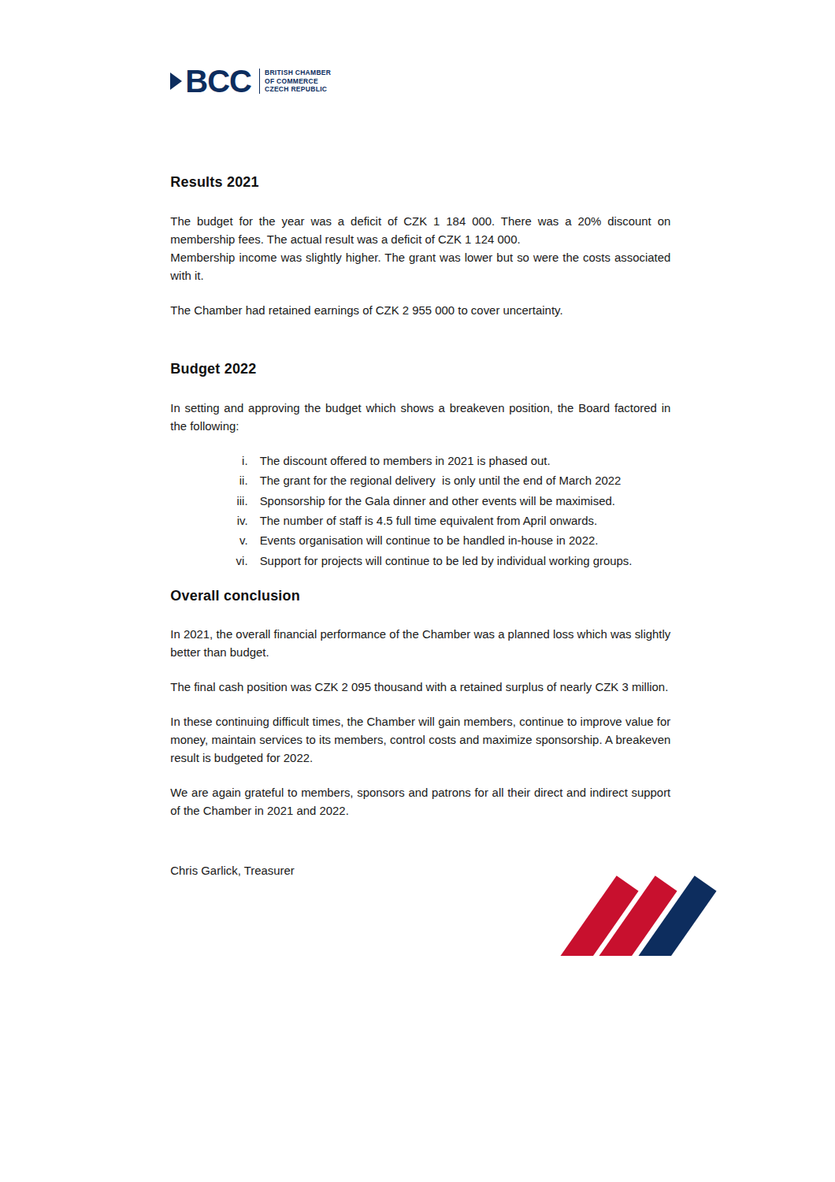BCC
BRITISH CHAMBER
OF COMMERCE
CZECH REPUBLIC
Results 2021
The budget for the year was a deficit of CZK 1 184 000. There was a 20% discount on membership fees. The actual result was a deficit of CZK 1 124 000.
Membership income was slightly higher. The grant was lower but so were the costs associated with it.
The Chamber had retained earnings of CZK 2 955 000 to cover uncertainty.
Budget 2022
In setting and approving the budget which shows a breakeven position, the Board factored in the following:
The discount offered to members in 2021 is phased out.
The grant for the regional delivery is only until the end of March 2022
Sponsorship for the Gala dinner and other events will be maximised.
The number of staff is 4.5 full time equivalent from April onwards.
Events organisation will continue to be handled in-house in 2022.
Support for projects will continue to be led by individual working groups.
Overall conclusion
In 2021, the overall financial performance of the Chamber was a planned loss which was slightly better than budget.
The final cash position was CZK 2 095 thousand with a retained surplus of nearly CZK 3 million.
In these continuing difficult times, the Chamber will gain members, continue to improve value for money, maintain services to its members, control costs and maximize sponsorship. A breakeven result is budgeted for 2022.
We are again grateful to members, sponsors and patrons for all their direct and indirect support of the Chamber in 2021 and 2022.
Chris Garlick, Treasurer